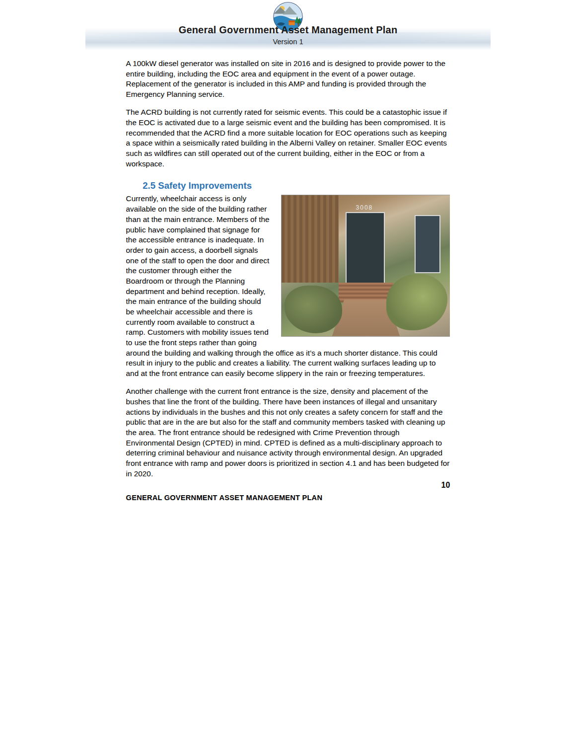General Government Asset Management Plan
Version 1
A 100kW diesel generator was installed on site in 2016 and is designed to provide power to the entire building, including the EOC area and equipment in the event of a power outage. Replacement of the generator is included in this AMP and funding is provided through the Emergency Planning service.
The ACRD building is not currently rated for seismic events. This could be a catastophic issue if the EOC is activated due to a large seismic event and the building has been compromised. It is recommended that the ACRD find a more suitable location for EOC operations such as keeping a space within a seismically rated building in the Alberni Valley on retainer. Smaller EOC events such as wildfires can still operated out of the current building, either in the EOC or from a workspace.
2.5 Safety Improvements
3008
Currently, wheelchair access is only available on the side of the building rather than at the main entrance. Members of the public have complained that signage for the accessible entrance is inadequate. In order to gain access, a doorbell signals one of the staff to open the door and direct the customer through either the Boardroom or through the Planning department and behind reception. Ideally, the main entrance of the building should be wheelchair accessible and there is currently room available to construct a ramp. Customers with mobility issues tend to use the front steps rather than going around the building and walking through the office as it’s a much shorter distance. This could result in injury to the public and creates a liability. The current walking surfaces leading up to and at the front entrance can easily become slippery in the rain or freezing temperatures.
Another challenge with the current front entrance is the size, density and placement of the bushes that line the front of the building. There have been instances of illegal and unsanitary actions by individuals in the bushes and this not only creates a safety concern for staff and the public that are in the are but also for the staff and community members tasked with cleaning up the area. The front entrance should be redesigned with Crime Prevention through Environmental Design (CPTED) in mind. CPTED is defined as a multi-disciplinary approach to deterring criminal behaviour and nuisance activity through environmental design. An upgraded front entrance with ramp and power doors is prioritized in section 4.1 and has been budgeted for in 2020.
10
GENERAL GOVERNMENT ASSET MANAGEMENT PLAN